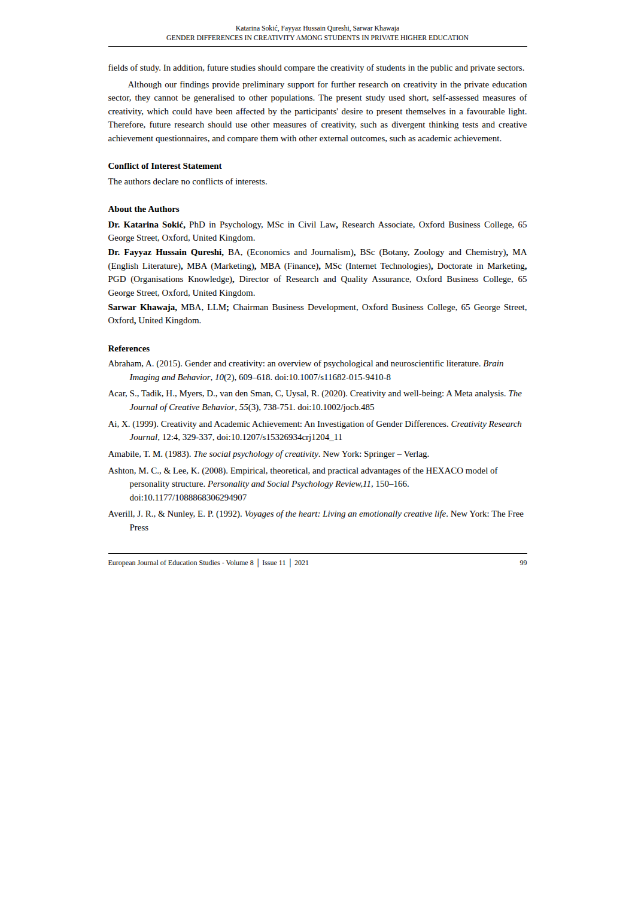Katarina Sokić, Fayyaz Hussain Qureshi, Sarwar Khawaja Gender Differences in Creativity Among Students in Private Higher Education
fields of study. In addition, future studies should compare the creativity of students in the public and private sectors.
Although our findings provide preliminary support for further research on creativity in the private education sector, they cannot be generalised to other populations. The present study used short, self-assessed measures of creativity, which could have been affected by the participants' desire to present themselves in a favourable light. Therefore, future research should use other measures of creativity, such as divergent thinking tests and creative achievement questionnaires, and compare them with other external outcomes, such as academic achievement.
Conflict of Interest Statement
The authors declare no conflicts of interests.
About the Authors
Dr. Katarina Sokić, PhD in Psychology, MSc in Civil Law, Research Associate, Oxford Business College, 65 George Street, Oxford, United Kingdom.
Dr. Fayyaz Hussain Qureshi, BA, (Economics and Journalism), BSc (Botany, Zoology and Chemistry), MA (English Literature), MBA (Marketing), MBA (Finance), MSc (Internet Technologies), Doctorate in Marketing, PGD (Organisations Knowledge), Director of Research and Quality Assurance, Oxford Business College, 65 George Street, Oxford, United Kingdom.
Sarwar Khawaja, MBA, LLM; Chairman Business Development, Oxford Business College, 65 George Street, Oxford, United Kingdom.
References
Abraham, A. (2015). Gender and creativity: an overview of psychological and neuroscientific literature. Brain Imaging and Behavior, 10(2), 609–618. doi:10.1007/s11682-015-9410-8
Acar, S., Tadik, H., Myers, D., van den Sman, C, Uysal, R. (2020). Creativity and well-being: A Meta analysis. The Journal of Creative Behavior, 55(3), 738-751. doi:10.1002/jocb.485
Ai, X. (1999). Creativity and Academic Achievement: An Investigation of Gender Differences. Creativity Research Journal, 12:4, 329-337, doi:10.1207/s15326934crj1204_11
Amabile, T. M. (1983). The social psychology of creativity. New York: Springer – Verlag.
Ashton, M. C., & Lee, K. (2008). Empirical, theoretical, and practical advantages of the HEXACO model of personality structure. Personality and Social Psychology Review,11, 150–166. doi:10.1177/1088868306294907
Averill, J. R., & Nunley, E. P. (1992). Voyages of the heart: Living an emotionally creative life. New York: The Free Press
European Journal of Education Studies - Volume 8 │ Issue 11 │ 2021 99